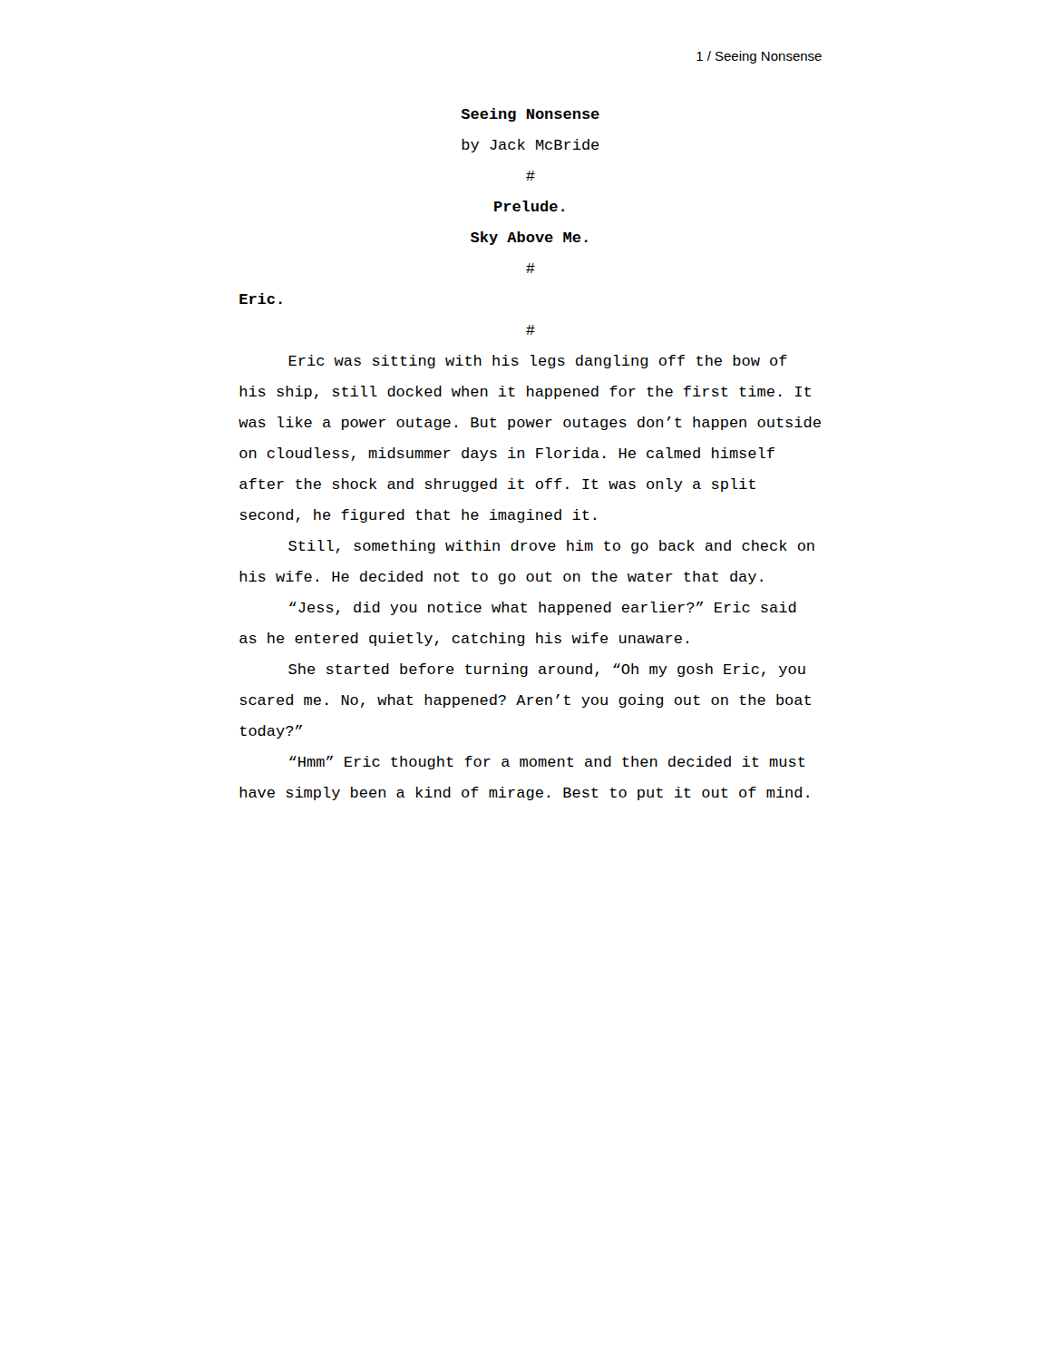1 / Seeing Nonsense
Seeing Nonsense
by Jack McBride
#
Prelude.
Sky Above Me.
#
Eric.
#
Eric was sitting with his legs dangling off the bow of his ship, still docked when it happened for the first time. It was like a power outage. But power outages don’t happen outside on cloudless, midsummer days in Florida. He calmed himself after the shock and shrugged it off. It was only a split second, he figured that he imagined it.
Still, something within drove him to go back and check on his wife. He decided not to go out on the water that day.
“Jess, did you notice what happened earlier?” Eric said as he entered quietly, catching his wife unaware.
She started before turning around, “Oh my gosh Eric, you scared me. No, what happened? Aren’t you going out on the boat today?”
“Hmm” Eric thought for a moment and then decided it must have simply been a kind of mirage. Best to put it out of mind.